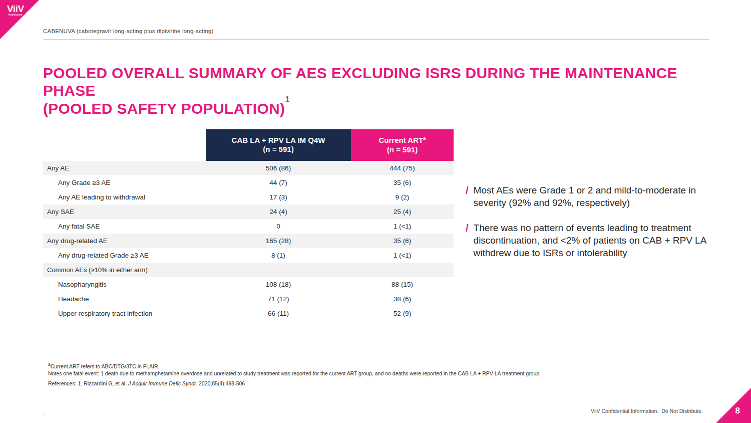ViiV
Healthcare
CABENUVA (cabotegravir long-acting plus rilpivirine long-acting)
Pooled Overall Summary of AEs Excluding ISRs During the Maintenance Phase
(Pooled Safety Population)1
| | CAB LA + RPV LA IM Q4W (n = 591) | Current ART a (n = 591) |
| --- | --- | --- |
| Any AE | 506 (86) | 444 (75) |
| Any Grade ≥3 AE | 44 (7) | 35 (6) |
| Any AE leading to withdrawal | 17 (3) | 9 (2) |
| Any SAE | 24 (4) | 25 (4) |
| Any fatal SAE | 0 | 1 (<1) |
| Any drug-related AE | 165 (28) | 35 (6) |
| Any drug-related Grade ≥3 AE | 8 (1) | 1 (<1) |
| Common AEs (≥10% in either arm) | | |
| Nasopharyngitis | 108 (18) | 88 (15) |
| Headache | 71 (12) | 38 (6) |
| Upper respiratory tract infection | 66 (11) | 52 (9) |
/
Most AEs were Grade 1 or 2 and mild-to-moderate in severity (92% and 92%, respectively)
/
There was no pattern of events leading to treatment discontinuation, and <2% of patients on CAB + RPV LA withdrew due to ISRs or intolerability
aCurrent ART refers to ABC/DTG/3TC in FLAIR.
Notes one fatal event: 1 death due to methamphetamine overdose and unrelated to study treatment was reported for the current ART group, and no deaths were reported in the CAB LA + RPV LA treatment group
References: 1. Rizzardini G, et al. J Acquir Immune Defic Syndr. 2020;85(4):498-506
.
ViiV Confidential Information. Do Not Distribute.
8